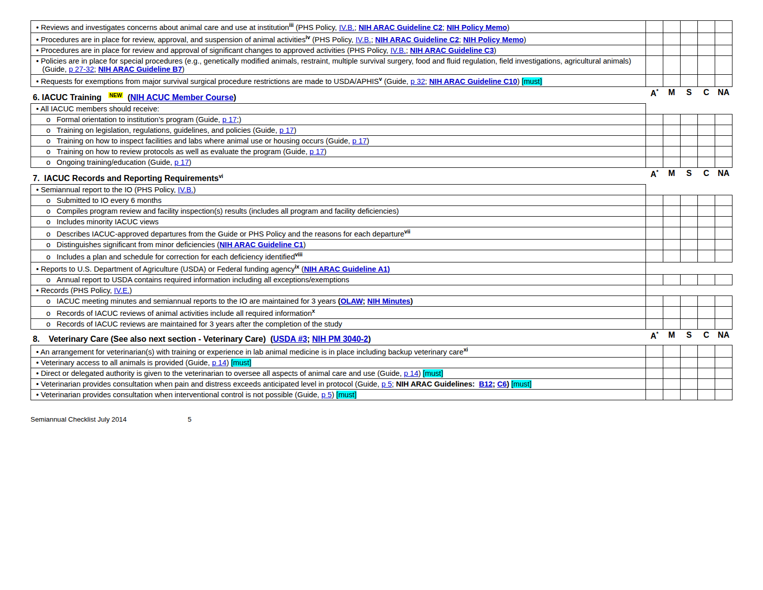| • Reviews and investigates concerns about animal care and use at institution iii (PHS Policy, IV.B. ; NIH ARAC Guideline C2 ; NIH Policy Memo ) | | | | | |
| • Procedures are in place for review, approval, and suspension of animal activities iv (PHS Policy, IV.B. ; NIH ARAC Guideline C2 ; NIH Policy Memo ) | | | | | |
| • Procedures are in place for review and approval of significant changes to approved activities (PHS Policy, IV.B. ; NIH ARAC Guideline C3 ) | | | | | |
| • Policies are in place for special procedures (e.g., genetically modified animals, restraint, multiple survival surgery, food and fluid regulation, field investigations, agricultural animals) (Guide, p 27-32 ; NIH ARAC Guideline B7 ) | | | | | |
| • Requests for exemptions from major survival surgical procedure restrictions are made to USDA/APHIS v (Guide, p 32 ; NIH ARAC Guideline C10 ) [must] | | | | | |
| 6. IACUC Training NEW ( NIH ACUC Member Course ) | A * | M | S | C | NA |
| • All IACUC members should receive: | | | | | |
| o Formal orientation to institution’s program (Guide, p 17 ;) | | | | | |
| o Training on legislation, regulations, guidelines, and policies (Guide, p 17 ) | | | | | |
| o Training on how to inspect facilities and labs where animal use or housing occurs (Guide, p 17 ) | | | | | |
| o Training on how to review protocols as well as evaluate the program (Guide, p 17 ) | | | | | |
| o Ongoing training/education (Guide, p 17 ) | | | | | |
| 7. IACUC Records and Reporting Requirements vi | A * | M | S | C | NA |
| • Semiannual report to the IO (PHS Policy, IV.B. ) | | | | | |
| o Submitted to IO every 6 months | | | | | |
| o Compiles program review and facility inspection(s) results (includes all program and facility deficiencies) | | | | | |
| o Includes minority IACUC views | | | | | |
| o Describes IACUC-approved departures from the Guide or PHS Policy and the reasons for each departure vii | | | | | |
| o Distinguishes significant from minor deficiencies ( NIH ARAC Guideline C1 ) | | | | | |
| o Includes a plan and schedule for correction for each deficiency identified viii | | | | | |
| • Reports to U.S. Department of Agriculture (USDA) or Federal funding agency ix ( NIH ARAC Guideline A1) | | | | | |
| o Annual report to USDA contains required information including all exceptions/exemptions | | | | | |
| • Records (PHS Policy, IV.E. ) | | | | | |
| o IACUC meeting minutes and semiannual reports to the IO are maintained for 3 years ( OLAW ; NIH Minutes ) | | | | | |
| o Records of IACUC reviews of animal activities include all required information x | | | | | |
| o Records of IACUC reviews are maintained for 3 years after the completion of the study | | | | | |
| 8. Veterinary Care (See also next section - Veterinary Care) ( USDA #3 ; NIH PM 3040-2 ) | A * | M | S | C | NA |
| • An arrangement for veterinarian(s) with training or experience in lab animal medicine is in place including backup veterinary care xi | | | | | |
| • Veterinary access to all animals is provided (Guide, p 14 ) [must] | | | | | |
| • Direct or delegated authority is given to the veterinarian to oversee all aspects of animal care and use (Guide, p 14 ) [must] | | | | | |
| • Veterinarian provides consultation when pain and distress exceeds anticipated level in protocol (Guide, p 5 ; NIH ARAC Guidelines: B12 ; C6 ) [must] | | | | | |
| • Veterinarian provides consultation when interventional control is not possible (Guide, p 5 ) [must] | | | | | |
Semiannual Checklist July 20145